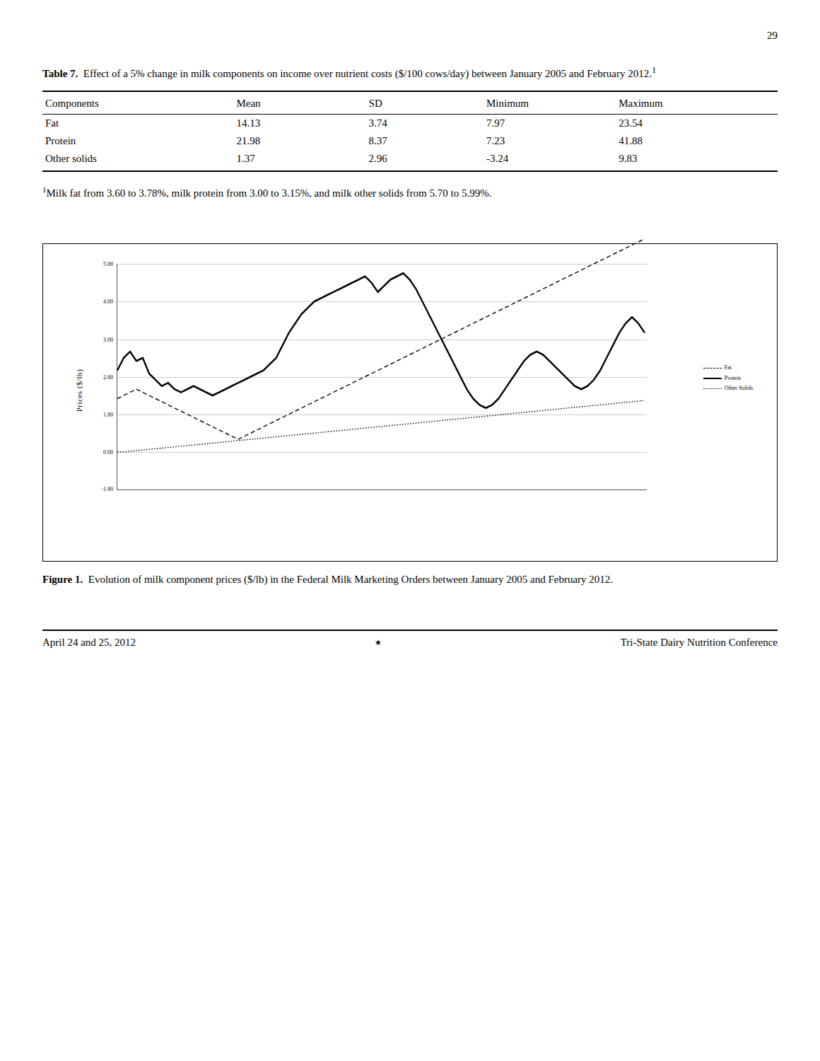29
Table 7. Effect of a 5% change in milk components on income over nutrient costs ($/100 cows/day) between January 2005 and February 2012.1
| Components | Mean | SD | Minimum | Maximum |
| --- | --- | --- | --- | --- |
| Fat | 14.13 | 3.74 | 7.97 | 23.54 |
| Protein | 21.98 | 8.37 | 7.23 | 41.88 |
| Other solids | 1.37 | 2.96 | -3.24 | 9.83 |
1Milk fat from 3.60 to 3.78%, milk protein from 3.00 to 3.15%, and milk other solids from 5.70 to 5.99%.
Prices ($/lb)
5.00
4.00
3.00
2.00
1.00
0.00
-1.00
Fat
Protein
Other Solids
Figure 1. Evolution of milk component prices ($/lb) in the Federal Milk Marketing Orders between January 2005 and February 2012.
April 24 and 25, 2012
★
Tri-State Dairy Nutrition Conference